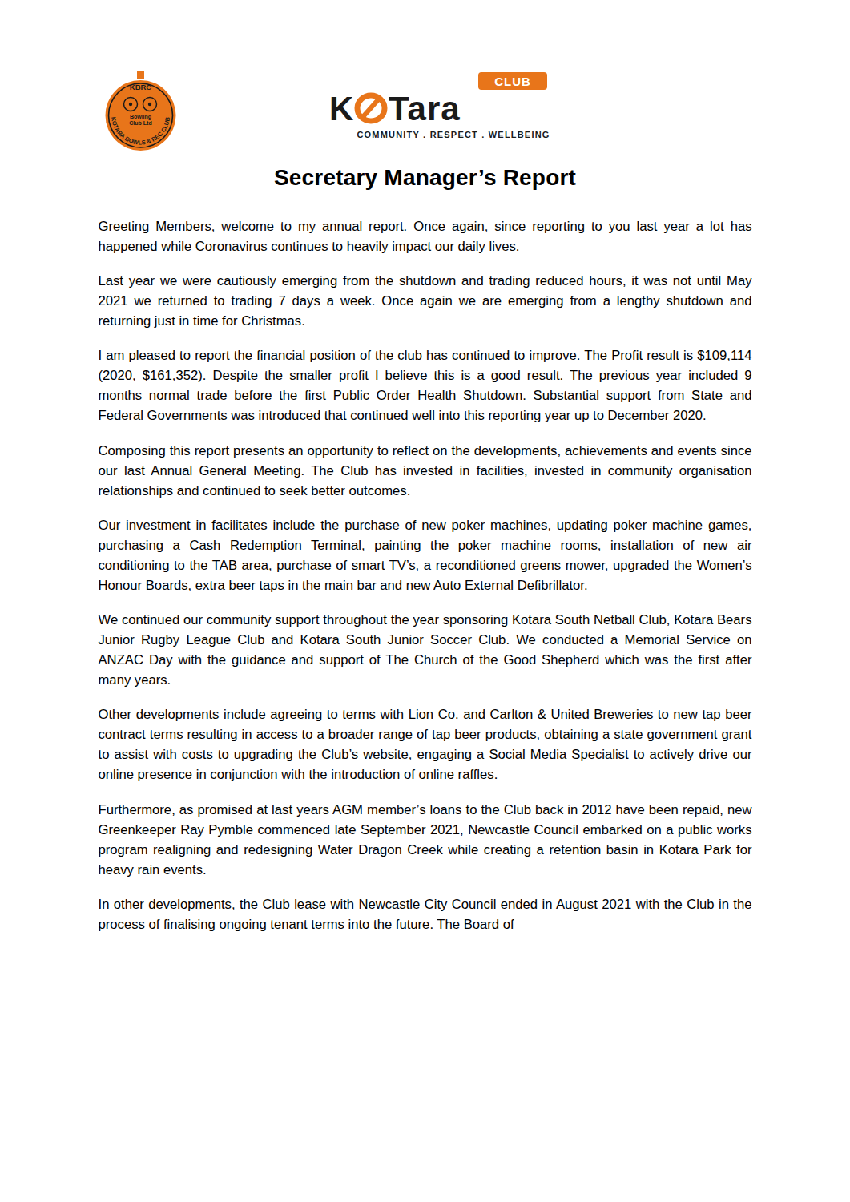KBRC Bowling Club Ltd KOTARA BOWLS & REC CLUB
CLUB K Tara COMMUNITY . RESPECT . WELLBEING
Secretary Manager’s Report
Greeting Members, welcome to my annual report. Once again, since reporting to you last year a lot has happened while Coronavirus continues to heavily impact our daily lives.
Last year we were cautiously emerging from the shutdown and trading reduced hours, it was not until May 2021 we returned to trading 7 days a week. Once again we are emerging from a lengthy shutdown and returning just in time for Christmas.
I am pleased to report the financial position of the club has continued to improve. The Profit result is $109,114 (2020, $161,352). Despite the smaller profit I believe this is a good result. The previous year included 9 months normal trade before the first Public Order Health Shutdown. Substantial support from State and Federal Governments was introduced that continued well into this reporting year up to December 2020.
Composing this report presents an opportunity to reflect on the developments, achievements and events since our last Annual General Meeting. The Club has invested in facilities, invested in community organisation relationships and continued to seek better outcomes.
Our investment in facilitates include the purchase of new poker machines, updating poker machine games, purchasing a Cash Redemption Terminal, painting the poker machine rooms, installation of new air conditioning to the TAB area, purchase of smart TV’s, a reconditioned greens mower, upgraded the Women’s Honour Boards, extra beer taps in the main bar and new Auto External Defibrillator.
We continued our community support throughout the year sponsoring Kotara South Netball Club, Kotara Bears Junior Rugby League Club and Kotara South Junior Soccer Club. We conducted a Memorial Service on ANZAC Day with the guidance and support of The Church of the Good Shepherd which was the first after many years.
Other developments include agreeing to terms with Lion Co. and Carlton & United Breweries to new tap beer contract terms resulting in access to a broader range of tap beer products, obtaining a state government grant to assist with costs to upgrading the Club’s website, engaging a Social Media Specialist to actively drive our online presence in conjunction with the introduction of online raffles.
Furthermore, as promised at last years AGM member’s loans to the Club back in 2012 have been repaid, new Greenkeeper Ray Pymble commenced late September 2021, Newcastle Council embarked on a public works program realigning and redesigning Water Dragon Creek while creating a retention basin in Kotara Park for heavy rain events.
In other developments, the Club lease with Newcastle City Council ended in August 2021 with the Club in the process of finalising ongoing tenant terms into the future. The Board of